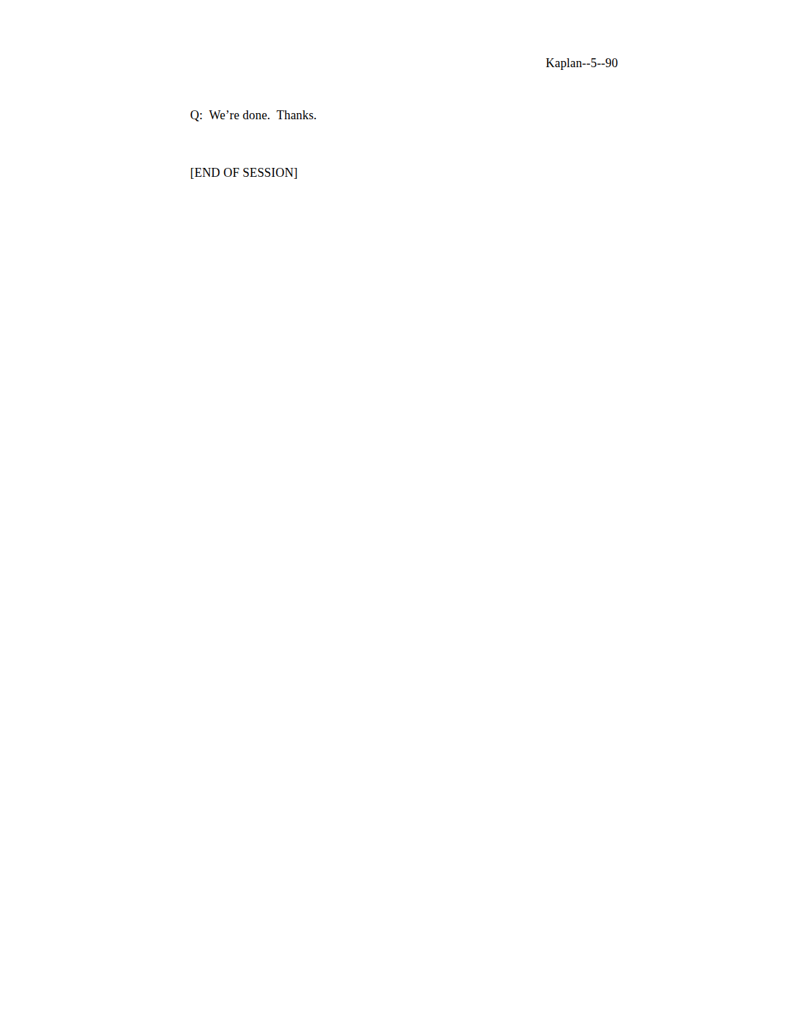Kaplan--5--90
Q: We’re done. Thanks.
[END OF SESSION]